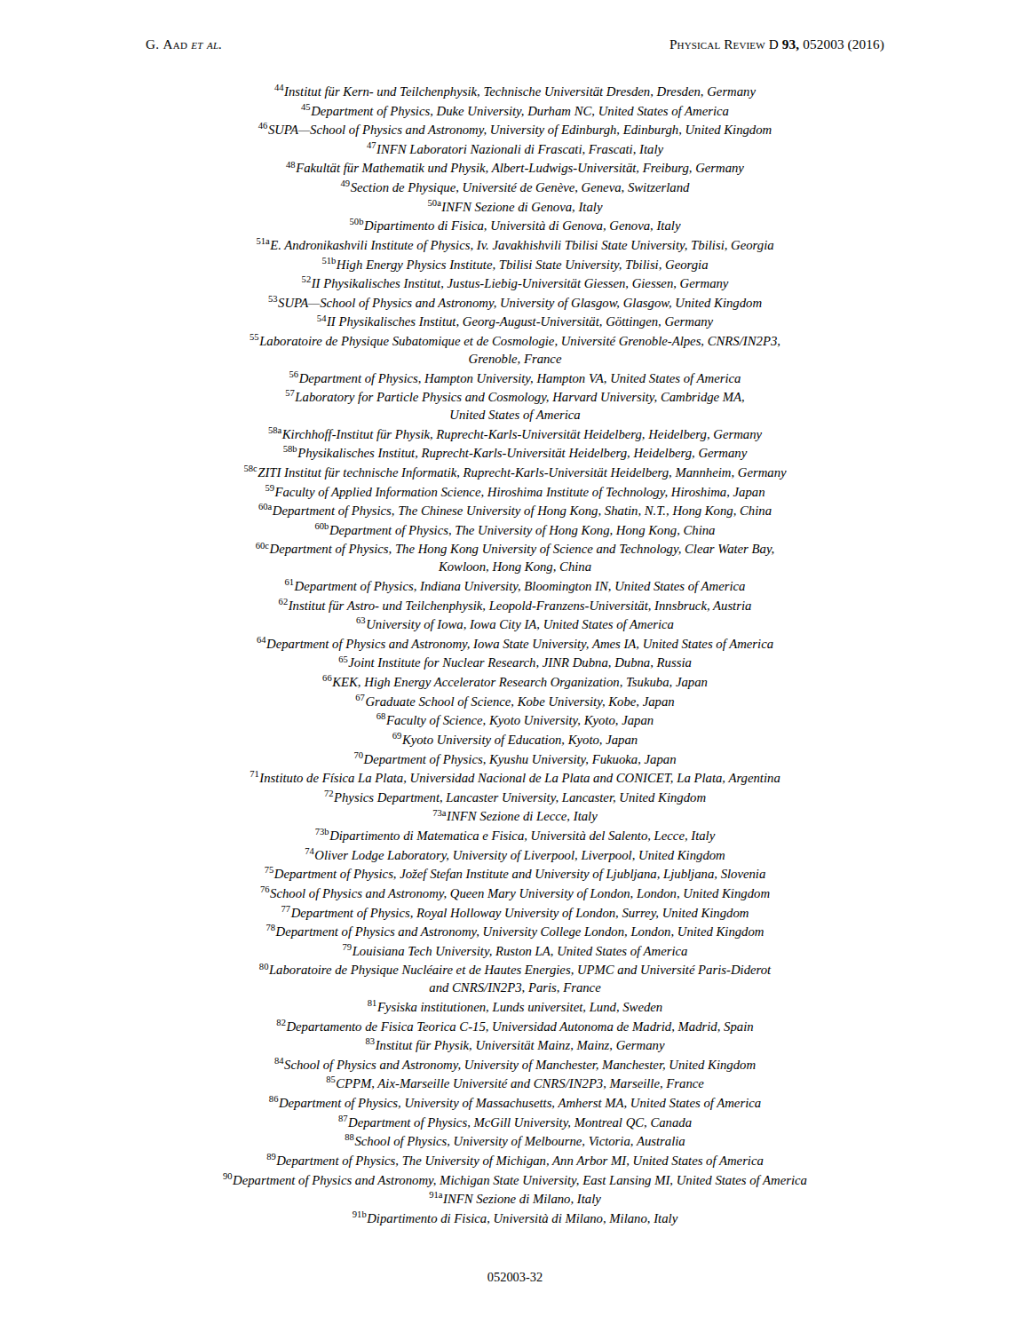G. Aad et al. Physical Review D 93, 052003 (2016)
44Institut für Kern- und Teilchenphysik, Technische Universität Dresden, Dresden, Germany
45Department of Physics, Duke University, Durham NC, United States of America
46SUPA—School of Physics and Astronomy, University of Edinburgh, Edinburgh, United Kingdom
47INFN Laboratori Nazionali di Frascati, Frascati, Italy
48Fakultät für Mathematik und Physik, Albert-Ludwigs-Universität, Freiburg, Germany
49Section de Physique, Université de Genève, Geneva, Switzerland
50aINFN Sezione di Genova, Italy
50bDipartimento di Fisica, Università di Genova, Genova, Italy
51aE. Andronikashvili Institute of Physics, Iv. Javakhishvili Tbilisi State University, Tbilisi, Georgia
51bHigh Energy Physics Institute, Tbilisi State University, Tbilisi, Georgia
52II Physikalisches Institut, Justus-Liebig-Universität Giessen, Giessen, Germany
53SUPA—School of Physics and Astronomy, University of Glasgow, Glasgow, United Kingdom
54II Physikalisches Institut, Georg-August-Universität, Göttingen, Germany
55Laboratoire de Physique Subatomique et de Cosmologie, Université Grenoble-Alpes, CNRS/IN2P3, Grenoble, France
56Department of Physics, Hampton University, Hampton VA, United States of America
57Laboratory for Particle Physics and Cosmology, Harvard University, Cambridge MA, United States of America
58aKirchhoff-Institut für Physik, Ruprecht-Karls-Universität Heidelberg, Heidelberg, Germany
58bPhysikalisches Institut, Ruprecht-Karls-Universität Heidelberg, Heidelberg, Germany
58cZITI Institut für technische Informatik, Ruprecht-Karls-Universität Heidelberg, Mannheim, Germany
59Faculty of Applied Information Science, Hiroshima Institute of Technology, Hiroshima, Japan
60aDepartment of Physics, The Chinese University of Hong Kong, Shatin, N.T., Hong Kong, China
60bDepartment of Physics, The University of Hong Kong, Hong Kong, China
60cDepartment of Physics, The Hong Kong University of Science and Technology, Clear Water Bay, Kowloon, Hong Kong, China
61Department of Physics, Indiana University, Bloomington IN, United States of America
62Institut für Astro- und Teilchenphysik, Leopold-Franzens-Universität, Innsbruck, Austria
63University of Iowa, Iowa City IA, United States of America
64Department of Physics and Astronomy, Iowa State University, Ames IA, United States of America
65Joint Institute for Nuclear Research, JINR Dubna, Dubna, Russia
66KEK, High Energy Accelerator Research Organization, Tsukuba, Japan
67Graduate School of Science, Kobe University, Kobe, Japan
68Faculty of Science, Kyoto University, Kyoto, Japan
69Kyoto University of Education, Kyoto, Japan
70Department of Physics, Kyushu University, Fukuoka, Japan
71Instituto de Física La Plata, Universidad Nacional de La Plata and CONICET, La Plata, Argentina
72Physics Department, Lancaster University, Lancaster, United Kingdom
73aINFN Sezione di Lecce, Italy
73bDipartimento di Matematica e Fisica, Università del Salento, Lecce, Italy
74Oliver Lodge Laboratory, University of Liverpool, Liverpool, United Kingdom
75Department of Physics, Jožef Stefan Institute and University of Ljubljana, Ljubljana, Slovenia
76School of Physics and Astronomy, Queen Mary University of London, London, United Kingdom
77Department of Physics, Royal Holloway University of London, Surrey, United Kingdom
78Department of Physics and Astronomy, University College London, London, United Kingdom
79Louisiana Tech University, Ruston LA, United States of America
80Laboratoire de Physique Nucléaire et de Hautes Energies, UPMC and Université Paris-Diderot and CNRS/IN2P3, Paris, France
81Fysiska institutionen, Lunds universitet, Lund, Sweden
82Departamento de Fisica Teorica C-15, Universidad Autonoma de Madrid, Madrid, Spain
83Institut für Physik, Universität Mainz, Mainz, Germany
84School of Physics and Astronomy, University of Manchester, Manchester, United Kingdom
85CPPM, Aix-Marseille Université and CNRS/IN2P3, Marseille, France
86Department of Physics, University of Massachusetts, Amherst MA, United States of America
87Department of Physics, McGill University, Montreal QC, Canada
88School of Physics, University of Melbourne, Victoria, Australia
89Department of Physics, The University of Michigan, Ann Arbor MI, United States of America
90Department of Physics and Astronomy, Michigan State University, East Lansing MI, United States of America
91aINFN Sezione di Milano, Italy
91bDipartimento di Fisica, Università di Milano, Milano, Italy
052003-32